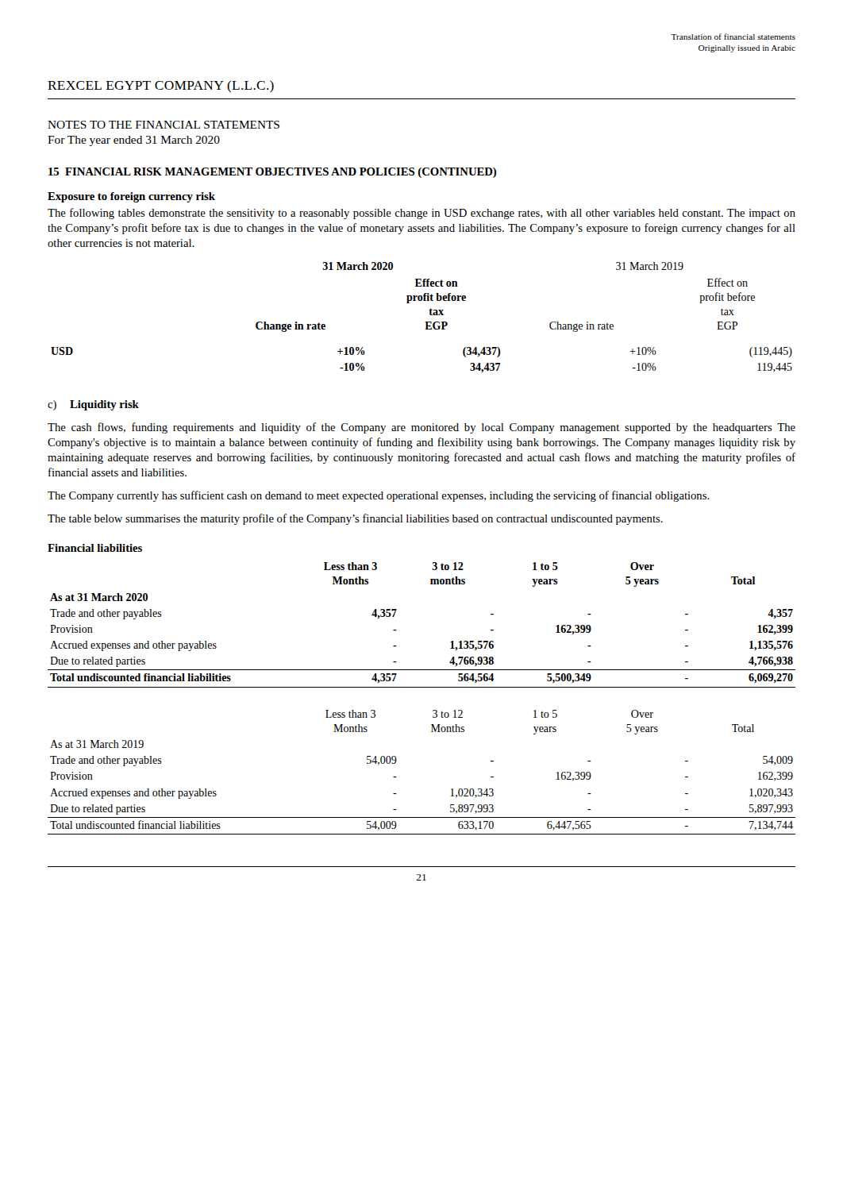Translation of financial statements
Originally issued in Arabic
REXCEL EGYPT COMPANY (L.L.C.)
NOTES TO THE FINANCIAL STATEMENTS
For The year ended 31 March 2020
15 FINANCIAL RISK MANAGEMENT OBJECTIVES AND POLICIES (CONTINUED)
Exposure to foreign currency risk
The following tables demonstrate the sensitivity to a reasonably possible change in USD exchange rates, with all other variables held constant. The impact on the Company’s profit before tax is due to changes in the value of monetary assets and liabilities. The Company’s exposure to foreign currency changes for all other currencies is not material.
| | 31 March 2020 | 31 March 2019 |
| | Change in rate | Effect on profit before tax EGP | Change in rate | Effect on profit before tax EGP |
| USD | +10% | (34,437) | +10% | (119,445) |
| | -10% | 34,437 | -10% | 119,445 |
c) Liquidity risk
The cash flows, funding requirements and liquidity of the Company are monitored by local Company management supported by the headquarters The Company's objective is to maintain a balance between continuity of funding and flexibility using bank borrowings. The Company manages liquidity risk by maintaining adequate reserves and borrowing facilities, by continuously monitoring forecasted and actual cash flows and matching the maturity profiles of financial assets and liabilities.
The Company currently has sufficient cash on demand to meet expected operational expenses, including the servicing of financial obligations.
The table below summarises the maturity profile of the Company’s financial liabilities based on contractual undiscounted payments.
Financial liabilities
| | Less than 3 Months | 3 to 12 months | 1 to 5 years | Over 5 years | Total |
| --- | --- | --- | --- | --- | --- |
| As at 31 March 2020 | | | | | |
| Trade and other payables | 4,357 | - | - | - | 4,357 |
| Provision | - | - | 162,399 | - | 162,399 |
| Accrued expenses and other payables | - | 1,135,576 | - | - | 1,135,576 |
| Due to related parties | - | 4,766,938 | - | - | 4,766,938 |
| Total undiscounted financial liabilities | 4,357 | 564,564 | 5,500,349 | - | 6,069,270 |
| | Less than 3 Months | 3 to 12 Months | 1 to 5 years | Over 5 years | Total |
| As at 31 March 2019 | | | | | |
| Trade and other payables | 54,009 | - | - | - | 54,009 |
| Provision | - | - | 162,399 | - | 162,399 |
| Accrued expenses and other payables | - | 1,020,343 | - | - | 1,020,343 |
| Due to related parties | - | 5,897,993 | - | - | 5,897,993 |
| Total undiscounted financial liabilities | 54,009 | 633,170 | 6,447,565 | - | 7,134,744 |
21